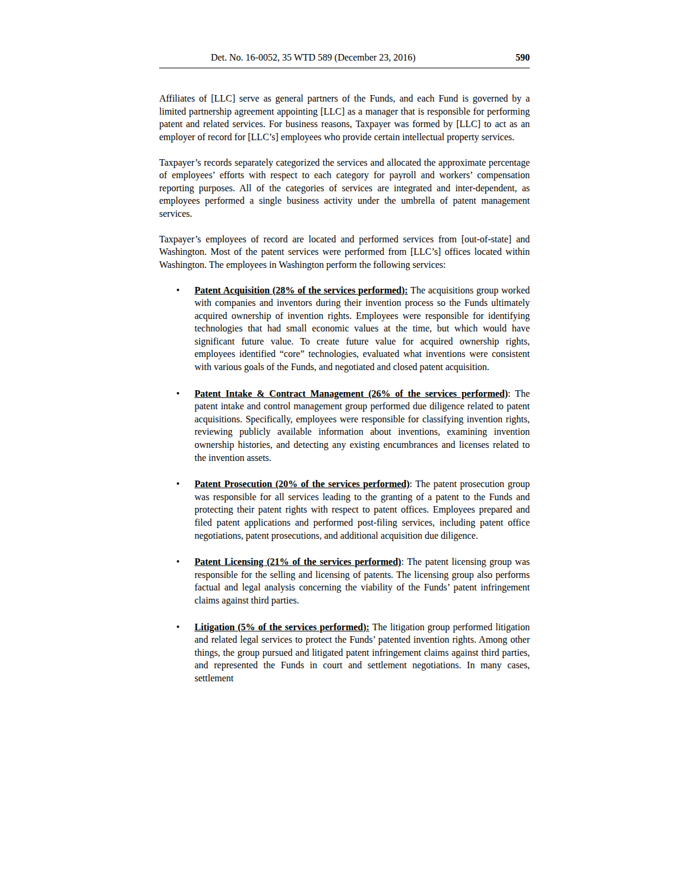Det. No. 16-0052, 35 WTD 589 (December 23, 2016)
590
Affiliates of [LLC] serve as general partners of the Funds, and each Fund is governed by a limited partnership agreement appointing [LLC] as a manager that is responsible for performing patent and related services. For business reasons, Taxpayer was formed by [LLC] to act as an employer of record for [LLC’s] employees who provide certain intellectual property services.
Taxpayer’s records separately categorized the services and allocated the approximate percentage of employees’ efforts with respect to each category for payroll and workers’ compensation reporting purposes. All of the categories of services are integrated and inter-dependent, as employees performed a single business activity under the umbrella of patent management services.
Taxpayer’s employees of record are located and performed services from [out-of-state] and Washington. Most of the patent services were performed from [LLC’s] offices located within Washington. The employees in Washington perform the following services:
Patent Acquisition (28% of the services performed): The acquisitions group worked with companies and inventors during their invention process so the Funds ultimately acquired ownership of invention rights. Employees were responsible for identifying technologies that had small economic values at the time, but which would have significant future value. To create future value for acquired ownership rights, employees identified “core” technologies, evaluated what inventions were consistent with various goals of the Funds, and negotiated and closed patent acquisition.
Patent Intake & Contract Management (26% of the services performed): The patent intake and control management group performed due diligence related to patent acquisitions. Specifically, employees were responsible for classifying invention rights, reviewing publicly available information about inventions, examining invention ownership histories, and detecting any existing encumbrances and licenses related to the invention assets.
Patent Prosecution (20% of the services performed): The patent prosecution group was responsible for all services leading to the granting of a patent to the Funds and protecting their patent rights with respect to patent offices. Employees prepared and filed patent applications and performed post-filing services, including patent office negotiations, patent prosecutions, and additional acquisition due diligence.
Patent Licensing (21% of the services performed): The patent licensing group was responsible for the selling and licensing of patents. The licensing group also performs factual and legal analysis concerning the viability of the Funds’ patent infringement claims against third parties.
Litigation (5% of the services performed): The litigation group performed litigation and related legal services to protect the Funds’ patented invention rights. Among other things, the group pursued and litigated patent infringement claims against third parties, and represented the Funds in court and settlement negotiations. In many cases, settlement